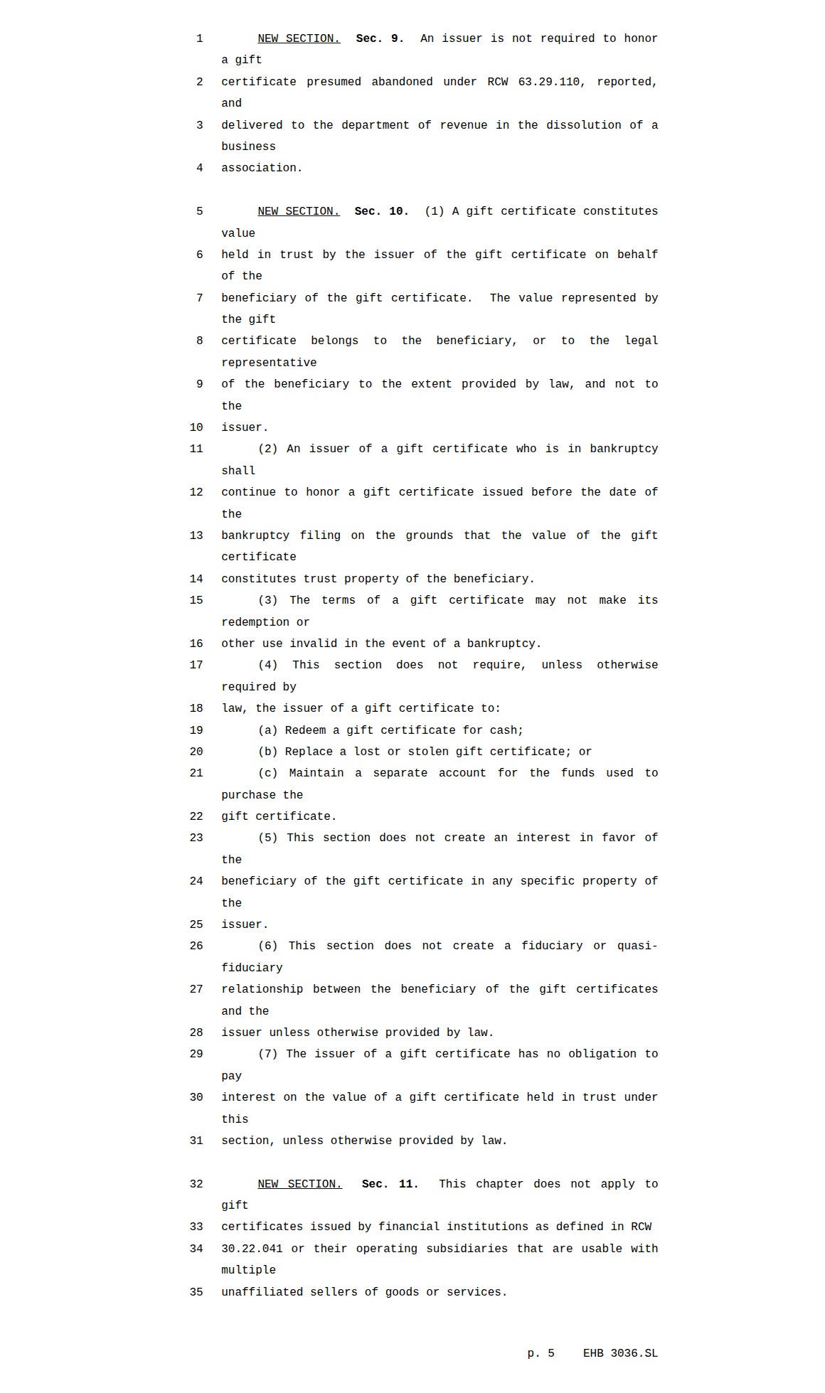1 NEW SECTION. Sec. 9. An issuer is not required to honor a gift
2 certificate presumed abandoned under RCW 63.29.110, reported, and
3 delivered to the department of revenue in the dissolution of a business
4 association.
5 NEW SECTION. Sec. 10. (1) A gift certificate constitutes value
6 held in trust by the issuer of the gift certificate on behalf of the
7 beneficiary of the gift certificate. The value represented by the gift
8 certificate belongs to the beneficiary, or to the legal representative
9 of the beneficiary to the extent provided by law, and not to the
10 issuer.
11 (2) An issuer of a gift certificate who is in bankruptcy shall
12 continue to honor a gift certificate issued before the date of the
13 bankruptcy filing on the grounds that the value of the gift certificate
14 constitutes trust property of the beneficiary.
15 (3) The terms of a gift certificate may not make its redemption or
16 other use invalid in the event of a bankruptcy.
17 (4) This section does not require, unless otherwise required by
18 law, the issuer of a gift certificate to:
19 (a) Redeem a gift certificate for cash;
20 (b) Replace a lost or stolen gift certificate; or
21 (c) Maintain a separate account for the funds used to purchase the
22 gift certificate.
23 (5) This section does not create an interest in favor of the
24 beneficiary of the gift certificate in any specific property of the
25 issuer.
26 (6) This section does not create a fiduciary or quasi-fiduciary
27 relationship between the beneficiary of the gift certificates and the
28 issuer unless otherwise provided by law.
29 (7) The issuer of a gift certificate has no obligation to pay
30 interest on the value of a gift certificate held in trust under this
31 section, unless otherwise provided by law.
32 NEW SECTION. Sec. 11. This chapter does not apply to gift
33 certificates issued by financial institutions as defined in RCW
3430.22.041 or their operating subsidiaries that are usable with multiple
35 unaffiliated sellers of goods or services.
p. 5 EHB 3036.SL